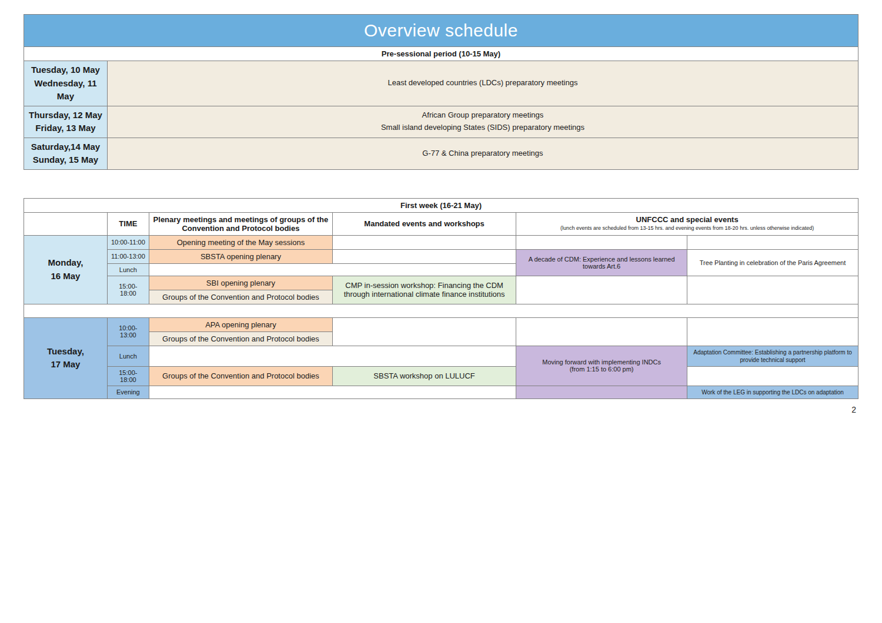| Overview schedule |
| Pre-sessional period (10-15 May) |
| Tuesday, 10 May Wednesday, 11 May | Least developed countries (LDCs) preparatory meetings |
| Thursday, 12 May Friday, 13 May | African Group preparatory meetings Small island developing States (SIDS) preparatory meetings |
| Saturday,14 May Sunday, 15 May | G-77 & China preparatory meetings |
| First week (16-21 May) |
| | TIME | Plenary meetings and meetings of groups of the Convention and Protocol bodies | Mandated events and workshops | UNFCCC and special events (lunch events are scheduled from 13-15 hrs. and evening events from 18-20 hrs. unless otherwise indicated) |
| Monday, 16 May | 10:00-11:00 | Opening meeting of the May sessions | | | |
| 11:00-13:00 | SBSTA opening plenary | | A decade of CDM: Experience and lessons learned towards Art.6 | Tree Planting in celebration of the Paris Agreement |
| Lunch | |
| 15:00-18:00 | SBI opening plenary | CMP in-session workshop: Financing the CDM through international climate finance institutions | | |
| Groups of the Convention and Protocol bodies |
| Tuesday, 17 May | 10:00-13:00 | APA opening plenary | | | |
| Groups of the Convention and Protocol bodies |
| Lunch | | Moving forward with implementing INDCs (from 1:15 to 6:00 pm) | Adaptation Committee: Establishing a partnership platform to provide technical support |
| 15:00-18:00 | Groups of the Convention and Protocol bodies | SBSTA workshop on LULUCF | |
| Evening | | | Work of the LEG in supporting the LDCs on adaptation |
2